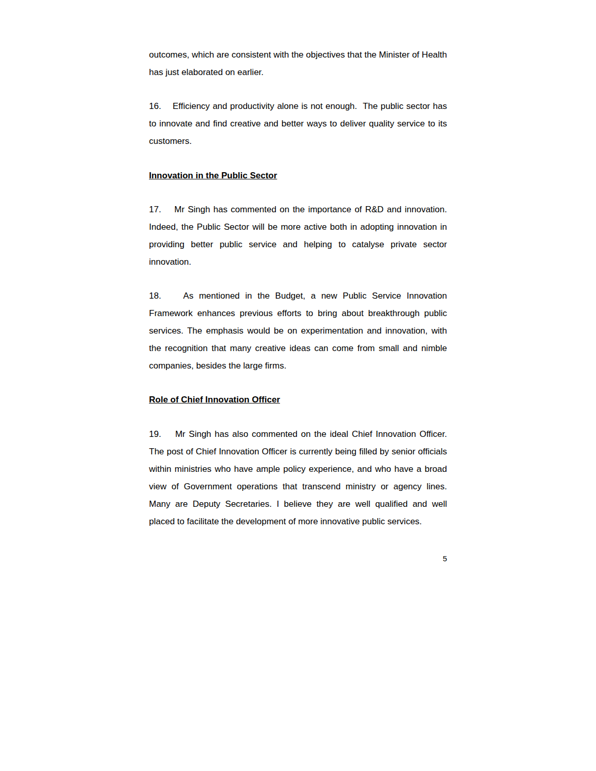outcomes, which are consistent with the objectives that the Minister of Health has just elaborated on earlier.
16. Efficiency and productivity alone is not enough. The public sector has to innovate and find creative and better ways to deliver quality service to its customers.
Innovation in the Public Sector
17. Mr Singh has commented on the importance of R&D and innovation. Indeed, the Public Sector will be more active both in adopting innovation in providing better public service and helping to catalyse private sector innovation.
18. As mentioned in the Budget, a new Public Service Innovation Framework enhances previous efforts to bring about breakthrough public services. The emphasis would be on experimentation and innovation, with the recognition that many creative ideas can come from small and nimble companies, besides the large firms.
Role of Chief Innovation Officer
19. Mr Singh has also commented on the ideal Chief Innovation Officer. The post of Chief Innovation Officer is currently being filled by senior officials within ministries who have ample policy experience, and who have a broad view of Government operations that transcend ministry or agency lines. Many are Deputy Secretaries. I believe they are well qualified and well placed to facilitate the development of more innovative public services.
5